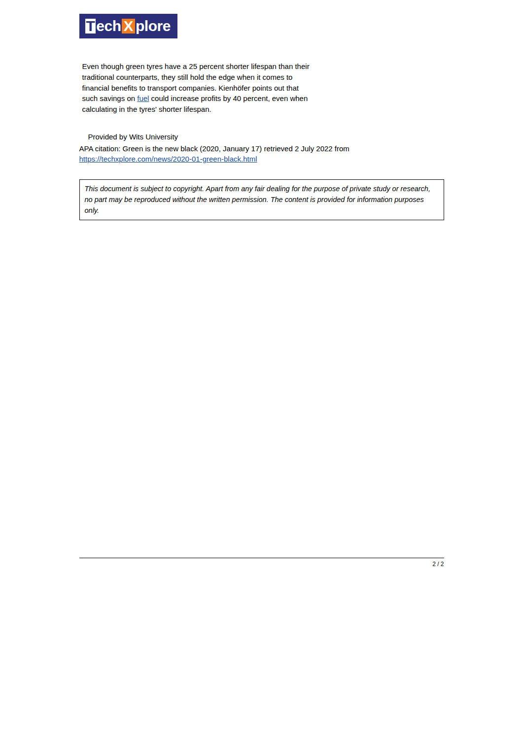TechXplore
Even though green tyres have a 25 percent shorter lifespan than their traditional counterparts, they still hold the edge when it comes to financial benefits to transport companies. Kienhöfer points out that such savings on fuel could increase profits by 40 percent, even when calculating in the tyres' shorter lifespan.
Provided by Wits University
APA citation: Green is the new black (2020, January 17) retrieved 2 July 2022 from https://techxplore.com/news/2020-01-green-black.html
This document is subject to copyright. Apart from any fair dealing for the purpose of private study or research, no part may be reproduced without the written permission. The content is provided for information purposes only.
2 / 2